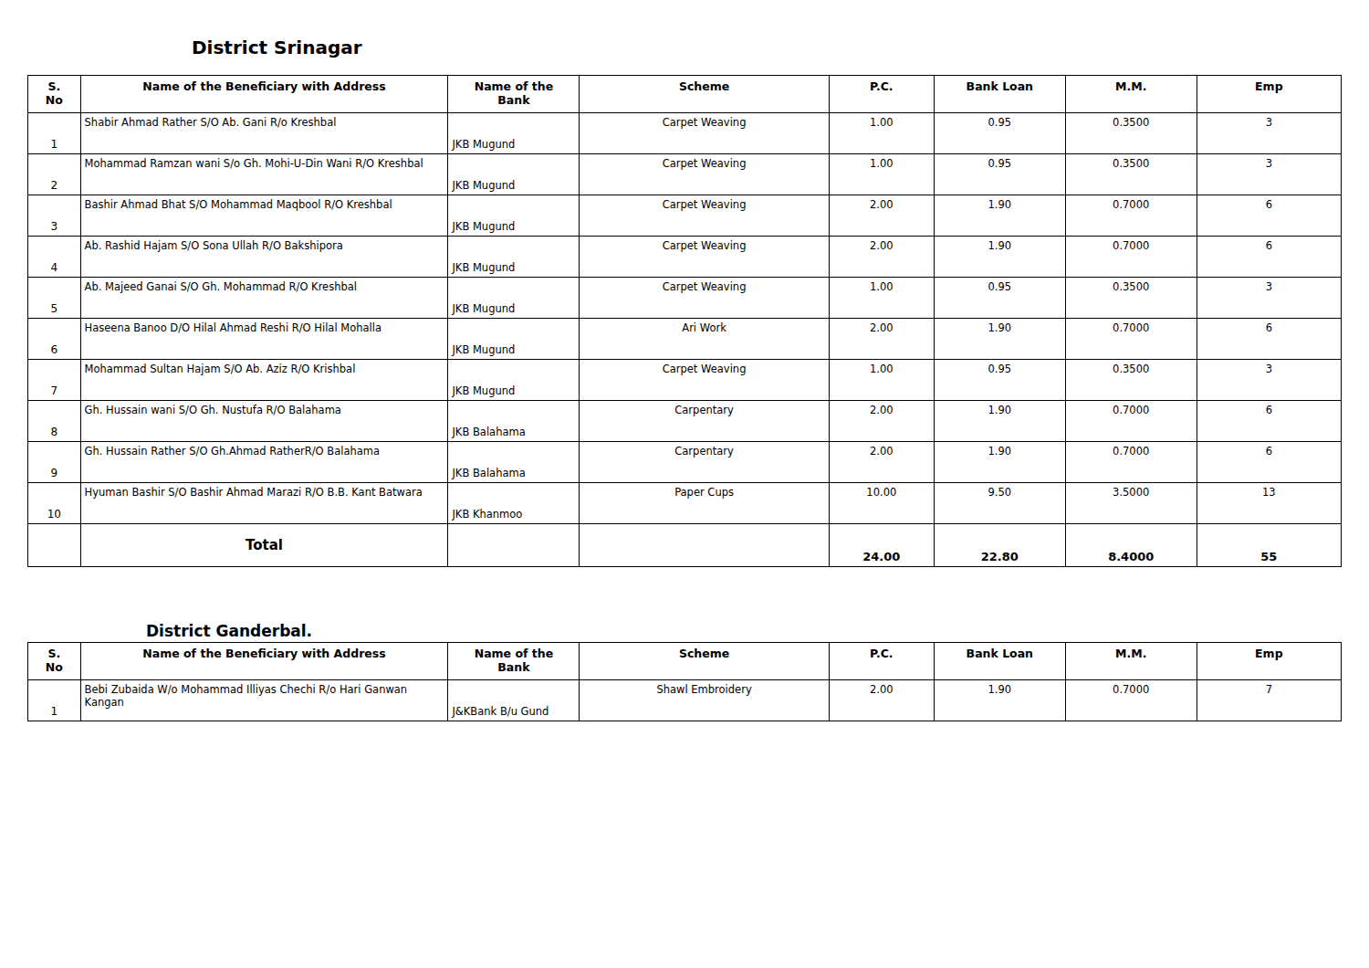District Srinagar
| S. No | Name of the Beneficiary with Address | Name of the Bank | Scheme | P.C. | Bank Loan | M.M. | Emp |
| --- | --- | --- | --- | --- | --- | --- | --- |
| 1 | Shabir Ahmad Rather S/O Ab. Gani R/o Kreshbal | JKB Mugund | Carpet Weaving | 1.00 | 0.95 | 0.3500 | 3 |
| 2 | Mohammad Ramzan wani S/o Gh. Mohi-U-Din Wani R/O Kreshbal | JKB Mugund | Carpet Weaving | 1.00 | 0.95 | 0.3500 | 3 |
| 3 | Bashir Ahmad Bhat S/O Mohammad Maqbool R/O Kreshbal | JKB Mugund | Carpet Weaving | 2.00 | 1.90 | 0.7000 | 6 |
| 4 | Ab. Rashid Hajam S/O Sona Ullah R/O Bakshipora | JKB Mugund | Carpet Weaving | 2.00 | 1.90 | 0.7000 | 6 |
| 5 | Ab. Majeed Ganai S/O Gh. Mohammad R/O Kreshbal | JKB Mugund | Carpet Weaving | 1.00 | 0.95 | 0.3500 | 3 |
| 6 | Haseena Banoo D/O Hilal Ahmad Reshi R/O Hilal Mohalla | JKB Mugund | Ari Work | 2.00 | 1.90 | 0.7000 | 6 |
| 7 | Mohammad Sultan Hajam S/O Ab. Aziz R/O Krishbal | JKB Mugund | Carpet Weaving | 1.00 | 0.95 | 0.3500 | 3 |
| 8 | Gh. Hussain wani S/O Gh. Nustufa R/O Balahama | JKB Balahama | Carpentary | 2.00 | 1.90 | 0.7000 | 6 |
| 9 | Gh. Hussain Rather S/O Gh.Ahmad RatherR/O Balahama | JKB Balahama | Carpentary | 2.00 | 1.90 | 0.7000 | 6 |
| 10 | Hyuman Bashir S/O Bashir Ahmad Marazi R/O B.B. Kant Batwara | JKB Khanmoo | Paper Cups | 10.00 | 9.50 | 3.5000 | 13 |
| | Total | | | 24.00 | 22.80 | 8.4000 | 55 |
District Ganderbal.
| S. No | Name of the Beneficiary with Address | Name of the Bank | Scheme | P.C. | Bank Loan | M.M. | Emp |
| --- | --- | --- | --- | --- | --- | --- | --- |
| 1 | Bebi Zubaida W/o Mohammad Illiyas Chechi R/o Hari Ganwan Kangan | J&KBank B/u Gund | Shawl Embroidery | 2.00 | 1.90 | 0.7000 | 7 |